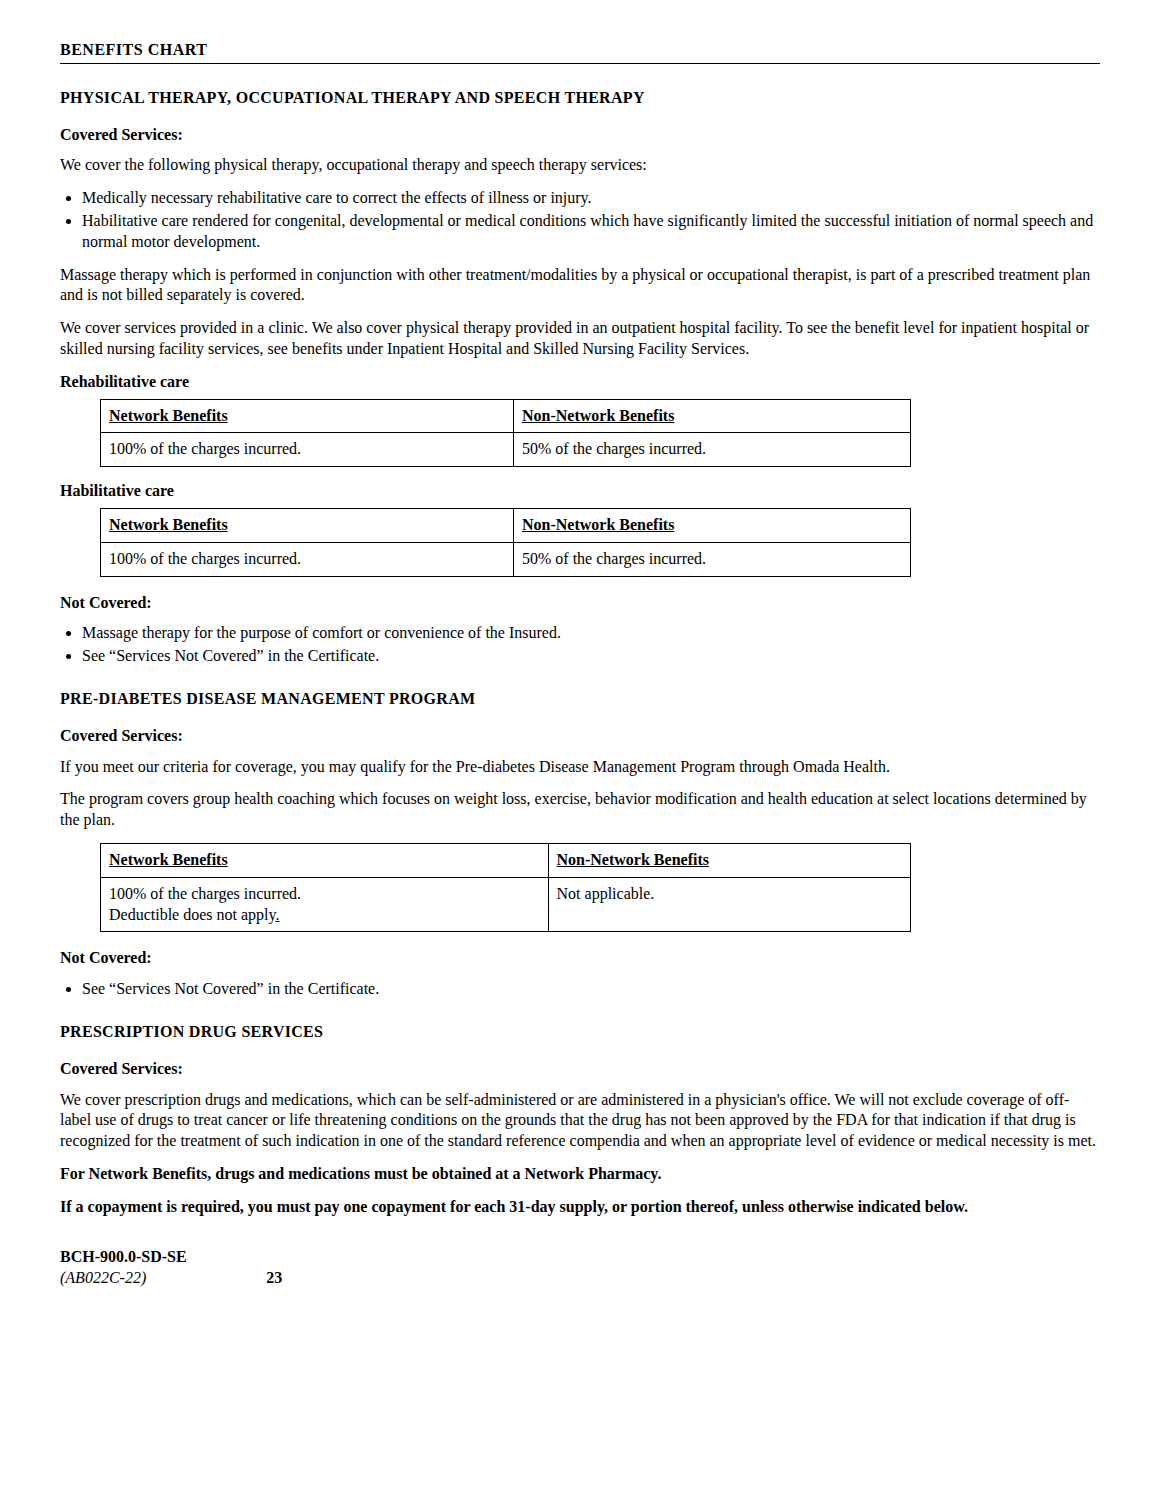BENEFITS CHART
PHYSICAL THERAPY, OCCUPATIONAL THERAPY AND SPEECH THERAPY
Covered Services:
We cover the following physical therapy, occupational therapy and speech therapy services:
Medically necessary rehabilitative care to correct the effects of illness or injury.
Habilitative care rendered for congenital, developmental or medical conditions which have significantly limited the successful initiation of normal speech and normal motor development.
Massage therapy which is performed in conjunction with other treatment/modalities by a physical or occupational therapist, is part of a prescribed treatment plan and is not billed separately is covered.
We cover services provided in a clinic. We also cover physical therapy provided in an outpatient hospital facility. To see the benefit level for inpatient hospital or skilled nursing facility services, see benefits under Inpatient Hospital and Skilled Nursing Facility Services.
Rehabilitative care
| Network Benefits | Non-Network Benefits |
| --- | --- |
| 100% of the charges incurred. | 50% of the charges incurred. |
Habilitative care
| Network Benefits | Non-Network Benefits |
| --- | --- |
| 100% of the charges incurred. | 50% of the charges incurred. |
Not Covered:
Massage therapy for the purpose of comfort or convenience of the Insured.
See “Services Not Covered” in the Certificate.
PRE-DIABETES DISEASE MANAGEMENT PROGRAM
Covered Services:
If you meet our criteria for coverage, you may qualify for the Pre-diabetes Disease Management Program through Omada Health.
The program covers group health coaching which focuses on weight loss, exercise, behavior modification and health education at select locations determined by the plan.
| Network Benefits | Non-Network Benefits |
| --- | --- |
| 100% of the charges incurred. Deductible does not apply . | Not applicable. |
Not Covered:
See “Services Not Covered” in the Certificate.
PRESCRIPTION DRUG SERVICES
Covered Services:
We cover prescription drugs and medications, which can be self-administered or are administered in a physician's office. We will not exclude coverage of off-label use of drugs to treat cancer or life threatening conditions on the grounds that the drug has not been approved by the FDA for that indication if that drug is recognized for the treatment of such indication in one of the standard reference compendia and when an appropriate level of evidence or medical necessity is met.
For Network Benefits, drugs and medications must be obtained at a Network Pharmacy.
If a copayment is required, you must pay one copayment for each 31-day supply, or portion thereof, unless otherwise indicated below.
BCH-900.0-SD-SE
(AB022C-22) 23